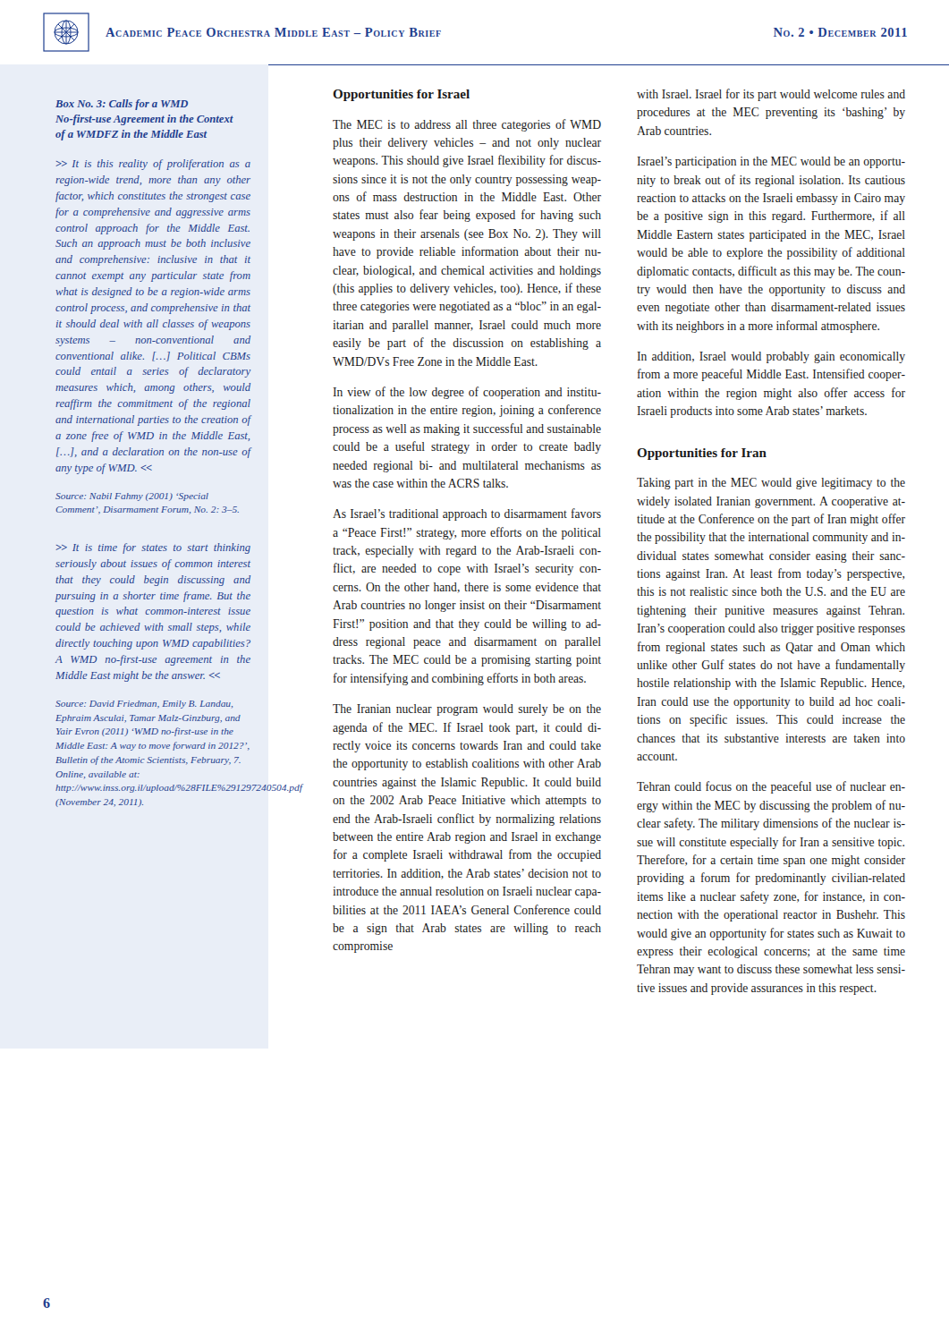Academic Peace Orchestra Middle East – Policy Brief
No. 2 • December 2011
Box No. 3: Calls for a WMD
No-first-use Agreement in the Context
of a WMDFZ in the Middle East
>> It is this reality of proliferation as a region-wide trend, more than any other factor, which constitutes the strongest case for a comprehensive and aggressive arms control approach for the Middle East. Such an approach must be both inclusive and comprehensive: inclusive in that it cannot exempt any particular state from what is designed to be a region-wide arms control process, and comprehensive in that it should deal with all classes of weapons systems – non-conventional and conventional alike. […] Political CBMs could entail a series of declaratory measures which, among others, would reaffirm the commitment of the regional and international parties to the creation of a zone free of WMD in the Middle East, […], and a declaration on the non-use of any type of WMD. <<
Source: Nabil Fahmy (2001) ‘Special Comment’, Disarmament Forum, No. 2: 3–5.
>> It is time for states to start thinking seriously about issues of common interest that they could begin discussing and pursuing in a shorter time frame. But the question is what common-interest issue could be achieved with small steps, while directly touching upon WMD capabilities? A WMD no-first-use agreement in the Middle East might be the answer. <<
Source: David Friedman, Emily B. Landau, Ephraim Asculai, Tamar Malz-Ginzburg, and Yair Evron (2011) ‘WMD no-first-use in the Middle East: A way to move forward in 2012?’, Bulletin of the Atomic Scientists, February, 7. Online, available at: http://www.inss.org.il/upload/%28FILE%291297240504.pdf (November 24, 2011).
Opportunities for Israel
The MEC is to address all three categories of WMD plus their delivery vehicles – and not only nuclear weapons. This should give Israel flexibility for discussions since it is not the only country possessing weapons of mass destruction in the Middle East. Other states must also fear being exposed for having such weapons in their arsenals (see Box No. 2). They will have to provide reliable information about their nuclear, biological, and chemical activities and holdings (this applies to delivery vehicles, too). Hence, if these three categories were negotiated as a “bloc” in an egalitarian and parallel manner, Israel could much more easily be part of the discussion on establishing a WMD/DVs Free Zone in the Middle East.
In view of the low degree of cooperation and institutionalization in the entire region, joining a conference process as well as making it successful and sustainable could be a useful strategy in order to create badly needed regional bi- and multilateral mechanisms as was the case within the ACRS talks.
As Israel’s traditional approach to disarmament favors a “Peace First!” strategy, more efforts on the political track, especially with regard to the Arab-Israeli conflict, are needed to cope with Israel’s security concerns. On the other hand, there is some evidence that Arab countries no longer insist on their “Disarmament First!” position and that they could be willing to address regional peace and disarmament on parallel tracks. The MEC could be a promising starting point for intensifying and combining efforts in both areas.
The Iranian nuclear program would surely be on the agenda of the MEC. If Israel took part, it could directly voice its concerns towards Iran and could take the opportunity to establish coalitions with other Arab countries against the Islamic Republic. It could build on the 2002 Arab Peace Initiative which attempts to end the Arab-Israeli conflict by normalizing relations between the entire Arab region and Israel in exchange for a complete Israeli withdrawal from the occupied territories. In addition, the Arab states’ decision not to introduce the annual resolution on Israeli nuclear capabilities at the 2011 IAEA’s General Conference could be a sign that Arab states are willing to reach compromise
with Israel. Israel for its part would welcome rules and procedures at the MEC preventing its ‘bashing’ by Arab countries.
Israel’s participation in the MEC would be an opportunity to break out of its regional isolation. Its cautious reaction to attacks on the Israeli embassy in Cairo may be a positive sign in this regard. Furthermore, if all Middle Eastern states participated in the MEC, Israel would be able to explore the possibility of additional diplomatic contacts, difficult as this may be. The country would then have the opportunity to discuss and even negotiate other than disarmament-related issues with its neighbors in a more informal atmosphere.
In addition, Israel would probably gain economically from a more peaceful Middle East. Intensified cooperation within the region might also offer access for Israeli products into some Arab states’ markets.
Opportunities for Iran
Taking part in the MEC would give legitimacy to the widely isolated Iranian government. A cooperative attitude at the Conference on the part of Iran might offer the possibility that the international community and individual states somewhat consider easing their sanctions against Iran. At least from today’s perspective, this is not realistic since both the U.S. and the EU are tightening their punitive measures against Tehran. Iran’s cooperation could also trigger positive responses from regional states such as Qatar and Oman which unlike other Gulf states do not have a fundamentally hostile relationship with the Islamic Republic. Hence, Iran could use the opportunity to build ad hoc coalitions on specific issues. This could increase the chances that its substantive interests are taken into account.
Tehran could focus on the peaceful use of nuclear energy within the MEC by discussing the problem of nuclear safety. The military dimensions of the nuclear issue will constitute especially for Iran a sensitive topic. Therefore, for a certain time span one might consider providing a forum for predominantly civilian-related items like a nuclear safety zone, for instance, in connection with the operational reactor in Bushehr. This would give an opportunity for states such as Kuwait to express their ecological concerns; at the same time Tehran may want to discuss these somewhat less sensitive issues and provide assurances in this respect.
6